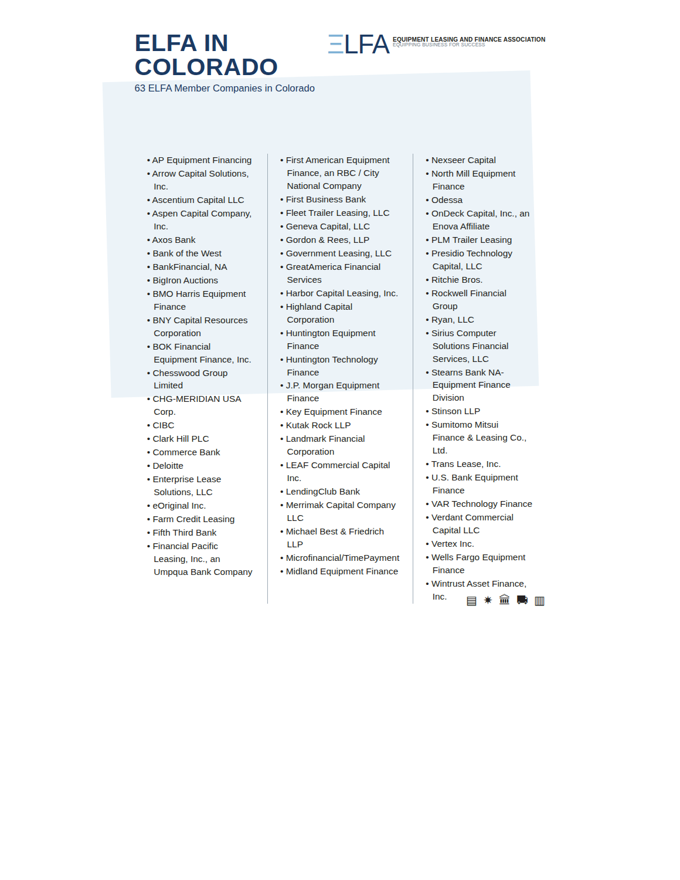ELFA in Colorado
63 ELFA Member Companies in Colorado
ΞLFA
Equipment Leasing and Finance Association
Equipping Business for Success
AP Equipment Financing
Arrow Capital Solutions, Inc.
Ascentium Capital LLC
Aspen Capital Company, Inc.
Axos Bank
Bank of the West
BankFinancial, NA
BigIron Auctions
BMO Harris Equipment Finance
BNY Capital Resources Corporation
BOK Financial Equipment Finance, Inc.
Chesswood Group Limited
CHG-MERIDIAN USA Corp.
CIBC
Clark Hill PLC
Commerce Bank
Deloitte
Enterprise Lease Solutions, LLC
eOriginal Inc.
Farm Credit Leasing
Fifth Third Bank
Financial Pacific Leasing, Inc., an Umpqua Bank Company
First American Equipment Finance, an RBC / City National Company
First Business Bank
Fleet Trailer Leasing, LLC
Geneva Capital, LLC
Gordon & Rees, LLP
Government Leasing, LLC
GreatAmerica Financial Services
Harbor Capital Leasing, Inc.
Highland Capital Corporation
Huntington Equipment Finance
Huntington Technology Finance
J.P. Morgan Equipment Finance
Key Equipment Finance
Kutak Rock LLP
Landmark Financial Corporation
LEAF Commercial Capital Inc.
LendingClub Bank
Merrimak Capital Company LLC
Michael Best & Friedrich LLP
Microfinancial/TimePayment
Midland Equipment Finance
Nexseer Capital
North Mill Equipment Finance
Odessa
OnDeck Capital, Inc., an Enova Affiliate
PLM Trailer Leasing
Presidio Technology Capital, LLC
Ritchie Bros.
Rockwell Financial Group
Ryan, LLC
Sirius Computer Solutions Financial Services, LLC
Stearns Bank NA-Equipment Finance Division
Stinson LLP
Sumitomo Mitsui Finance & Leasing Co., Ltd.
Trans Lease, Inc.
U.S. Bank Equipment Finance
VAR Technology Finance
Verdant Commercial Capital LLC
Vertex Inc.
Wells Fargo Equipment Finance
Wintrust Asset Finance, Inc.
▤ ✷ 🏛 ⛟ ▥